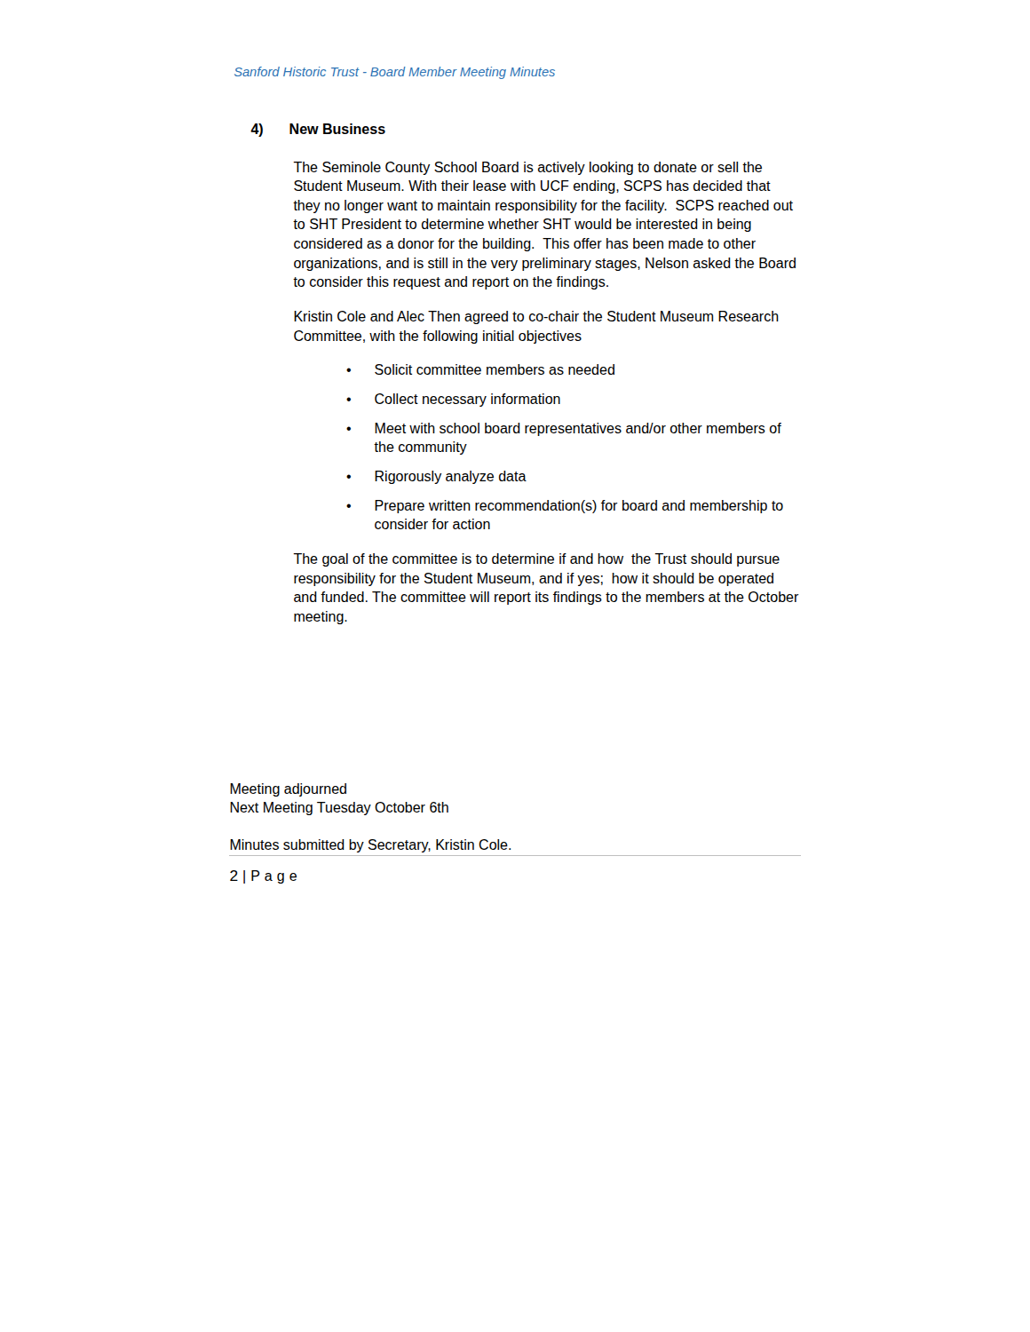Sanford Historic Trust - Board Member Meeting Minutes
4) New Business
The Seminole County School Board is actively looking to donate or sell the Student Museum. With their lease with UCF ending, SCPS has decided that they no longer want to maintain responsibility for the facility. SCPS reached out to SHT President to determine whether SHT would be interested in being considered as a donor for the building. This offer has been made to other organizations, and is still in the very preliminary stages, Nelson asked the Board to consider this request and report on the findings.
Kristin Cole and Alec Then agreed to co-chair the Student Museum Research Committee, with the following initial objectives
Solicit committee members as needed
Collect necessary information
Meet with school board representatives and/or other members of the community
Rigorously analyze data
Prepare written recommendation(s) for board and membership to consider for action
The goal of the committee is to determine if and how the Trust should pursue responsibility for the Student Museum, and if yes; how it should be operated and funded. The committee will report its findings to the members at the October meeting.
Meeting adjourned
Next Meeting Tuesday October 6th
Minutes submitted by Secretary, Kristin Cole.
2 | P a g e